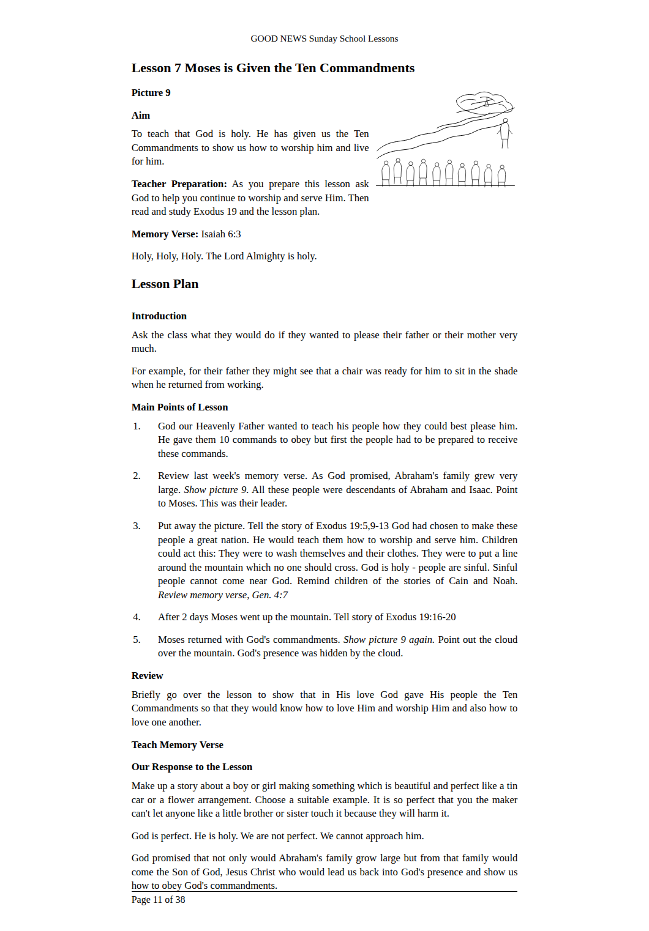GOOD NEWS Sunday School Lessons
Lesson 7 Moses is Given the Ten Commandments
Picture 9
Aim
To teach that God is holy. He has given us the Ten Commandments to show us how to worship him and live for him.
Teacher Preparation: As you prepare this lesson ask God to help you continue to worship and serve Him. Then read and study Exodus 19 and the lesson plan.
Memory Verse: Isaiah 6:3
Holy, Holy, Holy. The Lord Almighty is holy.
Lesson Plan
Introduction
Ask the class what they would do if they wanted to please their father or their mother very much.
For example, for their father they might see that a chair was ready for him to sit in the shade when he returned from working.
Main Points of Lesson
1. God our Heavenly Father wanted to teach his people how they could best please him. He gave them 10 commands to obey but first the people had to be prepared to receive these commands.
2. Review last week's memory verse. As God promised, Abraham's family grew very large. Show picture 9. All these people were descendants of Abraham and Isaac. Point to Moses. This was their leader.
3. Put away the picture. Tell the story of Exodus 19:5,9-13 God had chosen to make these people a great nation. He would teach them how to worship and serve him. Children could act this: They were to wash themselves and their clothes. They were to put a line around the mountain which no one should cross. God is holy - people are sinful. Sinful people cannot come near God. Remind children of the stories of Cain and Noah. Review memory verse, Gen. 4:7
4. After 2 days Moses went up the mountain. Tell story of Exodus 19:16-20
5. Moses returned with God's commandments. Show picture 9 again. Point out the cloud over the mountain. God's presence was hidden by the cloud.
Review
Briefly go over the lesson to show that in His love God gave His people the Ten Commandments so that they would know how to love Him and worship Him and also how to love one another.
Teach Memory Verse
Our Response to the Lesson
Make up a story about a boy or girl making something which is beautiful and perfect like a tin car or a flower arrangement. Choose a suitable example. It is so perfect that you the maker can't let anyone like a little brother or sister touch it because they will harm it.
God is perfect. He is holy. We are not perfect. We cannot approach him.
God promised that not only would Abraham's family grow large but from that family would come the Son of God, Jesus Christ who would lead us back into God's presence and show us how to obey God's commandments.
Page 11 of 38